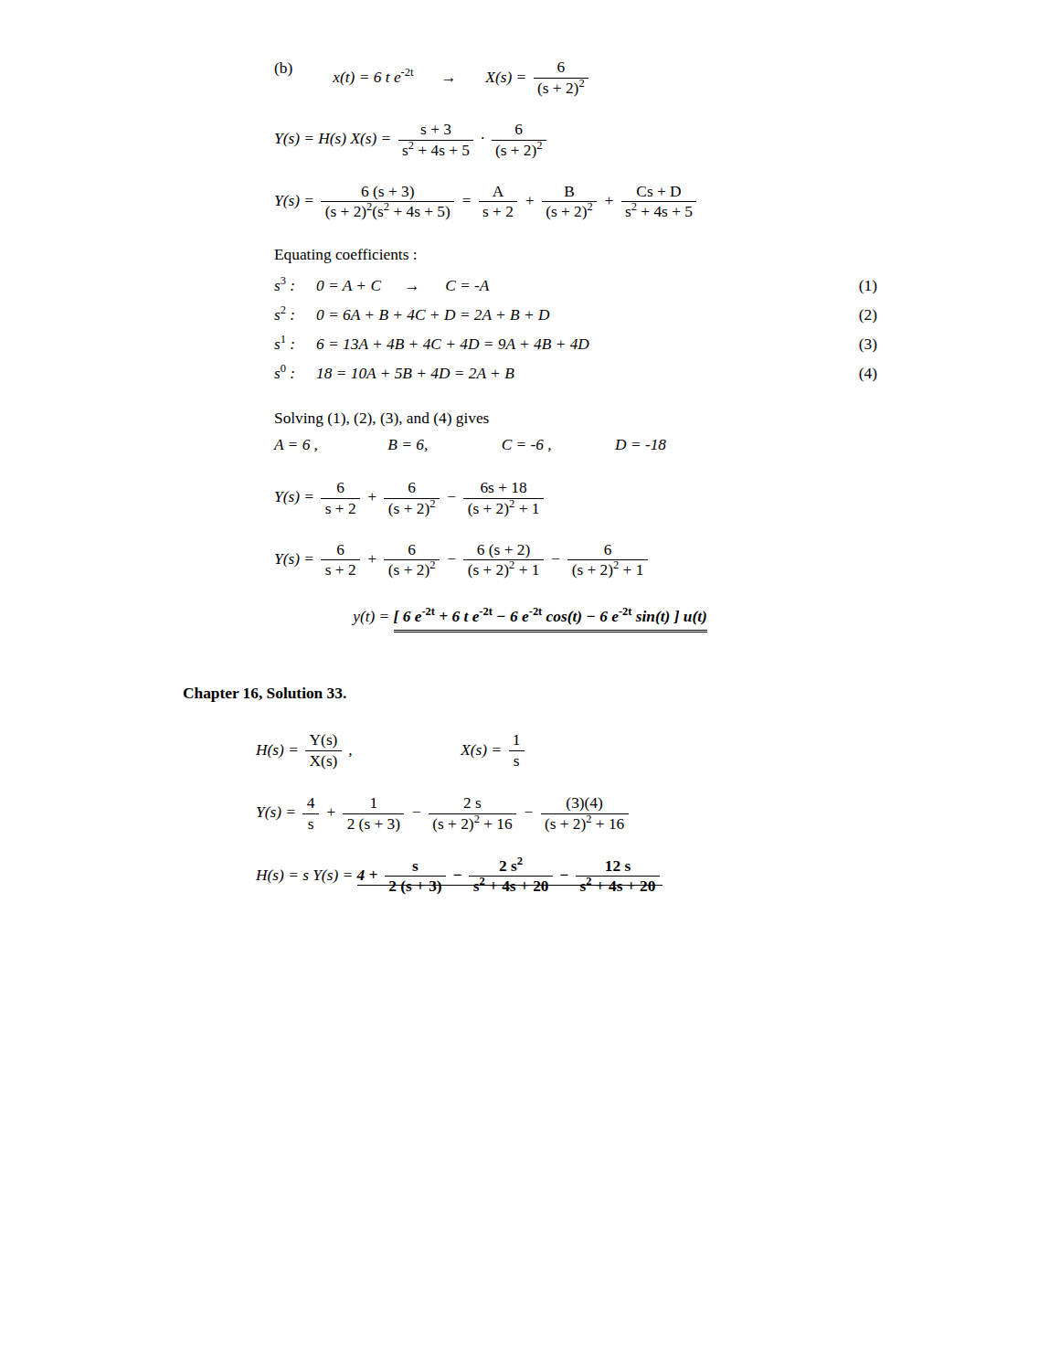(b) x(t) = 6 t e-2t X(s) = 6 (s + 2)2
Y(s) = H(s) X(s) = s + 3 s2 + 4s + 5 · 6 (s + 2)2
Y(s) = 6 (s + 3) (s + 2)2(s2 + 4s + 5) = A s + 2 + B (s + 2)2 + Cs + D s2 + 4s + 5
Equating coefficients :
| s 3 : | 0 = A + C C = -A | (1) |
| s 2 : | 0 = 6A + B + 4C + D = 2A + B + D | (2) |
| s 1 : | 6 = 13A + 4B + 4C + 4D = 9A + 4B + 4D | (3) |
| s 0 : | 18 = 10A + 5B + 4D = 2A + B | (4) |
Solving (1), (2), (3), and (4) gives
A = 6 , B = 6, C = -6 , D = -18
Y(s) = 6 s + 2 + 6 (s + 2)2 − 6s + 18 (s + 2)2 + 1
Y(s) = 6 s + 2 + 6 (s + 2)2 − 6 (s + 2) (s + 2)2 + 1 − 6 (s + 2)2 + 1
y(t) = [ 6 e-2t + 6 t e-2t − 6 e-2t cos(t) − 6 e-2t sin(t) ] u(t)
Chapter 16, Solution 33.
H(s) = Y(s) X(s) , X(s) = 1 s
Y(s) = 4 s + 1 2 (s + 3) − 2 s (s + 2)2 + 16 − (3)(4) (s + 2)2 + 16
H(s) = s Y(s) = 4 + s 2 (s + 3) − 2 s2 s2 + 4s + 20 − 12 s s2 + 4s + 20